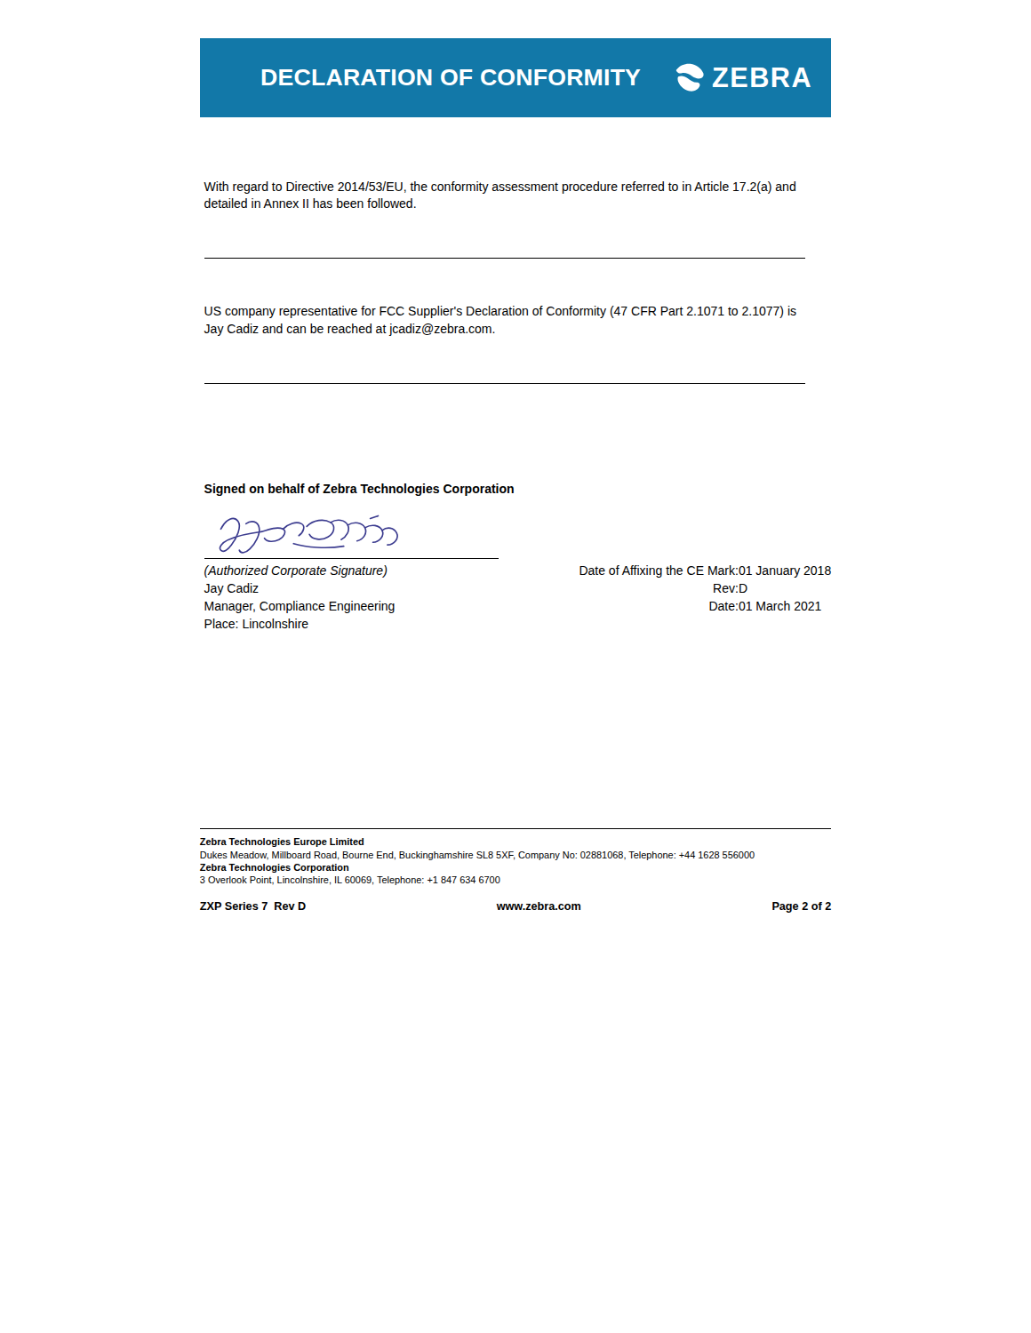DECLARATION OF CONFORMITY
ZEBRA
With regard to Directive 2014/53/EU, the conformity assessment procedure referred to in Article 17.2(a) and detailed in Annex II has been followed.
US company representative for FCC Supplier's Declaration of Conformity (47 CFR Part 2.1071 to 2.1077) is Jay Cadiz and can be reached at jcadiz@zebra.com.
Signed on behalf of Zebra Technologies Corporation
| (Authorized Corporate Signature) | Date of Affixing the CE Mark: | 01 January 2018 |
| Jay Cadiz | Rev: | D |
| Manager, Compliance Engineering | Date: | 01 March 2021 |
| Place: Lincolnshire | | |
Zebra Technologies Europe Limited
Dukes Meadow, Millboard Road, Bourne End, Buckinghamshire SL8 5XF, Company No: 02881068, Telephone: +44 1628 556000
Zebra Technologies Corporation
3 Overlook Point, Lincolnshire, IL 60069, Telephone: +1 847 634 6700
ZXP Series 7 Rev D
www.zebra.com
Page 2 of 2